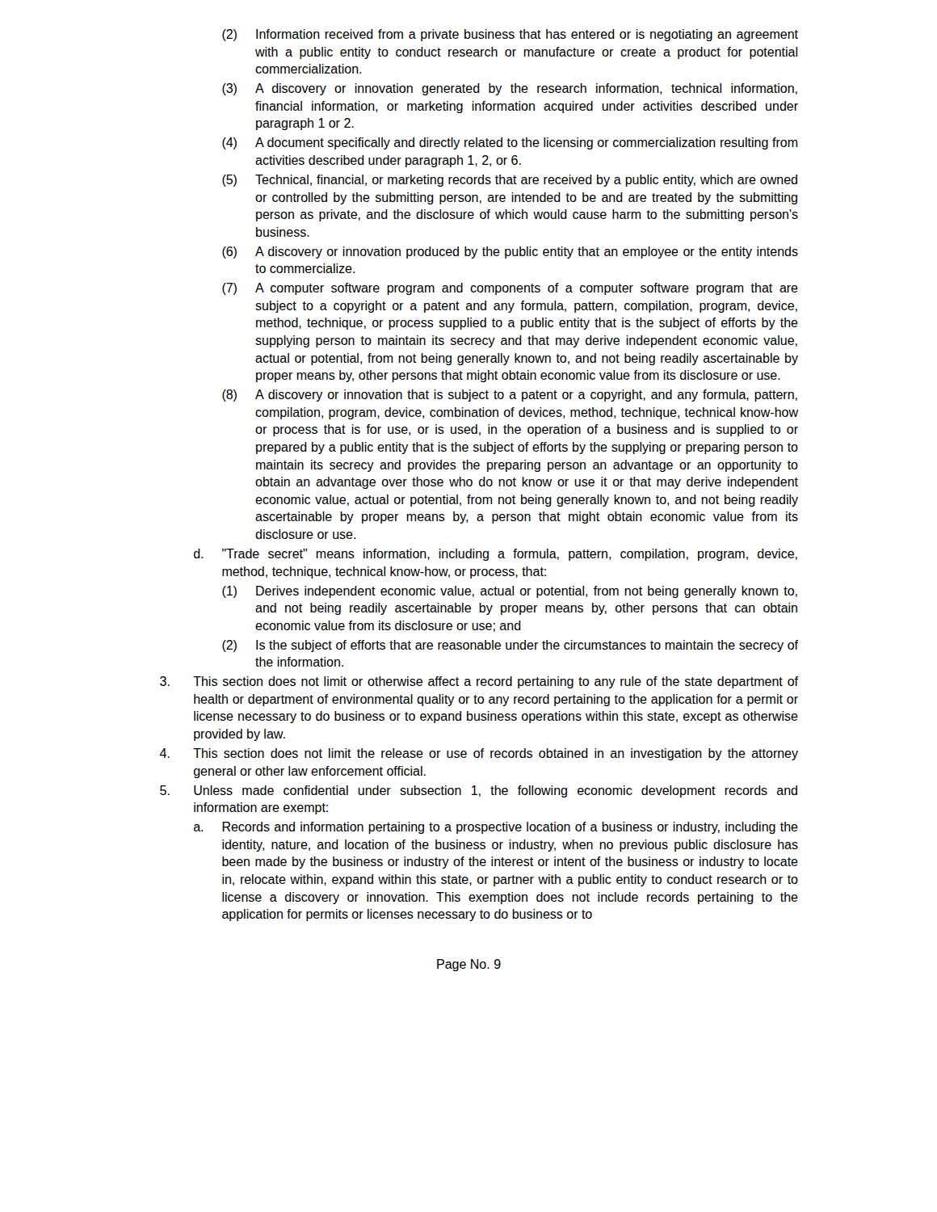(2) Information received from a private business that has entered or is negotiating an agreement with a public entity to conduct research or manufacture or create a product for potential commercialization.
(3) A discovery or innovation generated by the research information, technical information, financial information, or marketing information acquired under activities described under paragraph 1 or 2.
(4) A document specifically and directly related to the licensing or commercialization resulting from activities described under paragraph 1, 2, or 6.
(5) Technical, financial, or marketing records that are received by a public entity, which are owned or controlled by the submitting person, are intended to be and are treated by the submitting person as private, and the disclosure of which would cause harm to the submitting person's business.
(6) A discovery or innovation produced by the public entity that an employee or the entity intends to commercialize.
(7) A computer software program and components of a computer software program that are subject to a copyright or a patent and any formula, pattern, compilation, program, device, method, technique, or process supplied to a public entity that is the subject of efforts by the supplying person to maintain its secrecy and that may derive independent economic value, actual or potential, from not being generally known to, and not being readily ascertainable by proper means by, other persons that might obtain economic value from its disclosure or use.
(8) A discovery or innovation that is subject to a patent or a copyright, and any formula, pattern, compilation, program, device, combination of devices, method, technique, technical know-how or process that is for use, or is used, in the operation of a business and is supplied to or prepared by a public entity that is the subject of efforts by the supplying or preparing person to maintain its secrecy and provides the preparing person an advantage or an opportunity to obtain an advantage over those who do not know or use it or that may derive independent economic value, actual or potential, from not being generally known to, and not being readily ascertainable by proper means by, a person that might obtain economic value from its disclosure or use.
d. "Trade secret" means information, including a formula, pattern, compilation, program, device, method, technique, technical know-how, or process, that:
(1) Derives independent economic value, actual or potential, from not being generally known to, and not being readily ascertainable by proper means by, other persons that can obtain economic value from its disclosure or use; and
(2) Is the subject of efforts that are reasonable under the circumstances to maintain the secrecy of the information.
3. This section does not limit or otherwise affect a record pertaining to any rule of the state department of health or department of environmental quality or to any record pertaining to the application for a permit or license necessary to do business or to expand business operations within this state, except as otherwise provided by law.
4. This section does not limit the release or use of records obtained in an investigation by the attorney general or other law enforcement official.
5. Unless made confidential under subsection 1, the following economic development records and information are exempt:
a. Records and information pertaining to a prospective location of a business or industry, including the identity, nature, and location of the business or industry, when no previous public disclosure has been made by the business or industry of the interest or intent of the business or industry to locate in, relocate within, expand within this state, or partner with a public entity to conduct research or to license a discovery or innovation. This exemption does not include records pertaining to the application for permits or licenses necessary to do business or to
Page No. 9